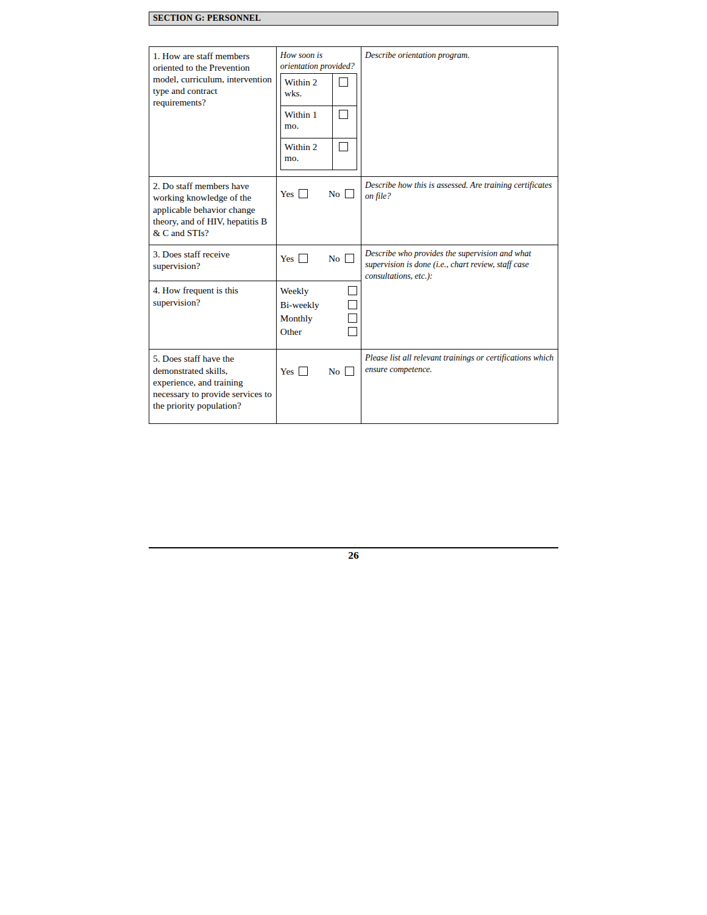SECTION G: PERSONNEL
| 1. How are staff members oriented to the Prevention model, curriculum, intervention type and contract requirements? | How soon is orientation provided? / Within 2 wks. / / / Within 1 mo. / / / Within 2 mo. / / | Describe orientation program. |
| 2. Do staff members have working knowledge of the applicable behavior change theory, and of HIV, hepatitis B & C and STIs? | Yes No | Describe how this is assessed. Are training certificates on file? |
| 3. Does staff receive supervision? | Yes No | Describe who provides the supervision and what supervision is done (i.e., chart review, staff case consultations, etc.): |
| 4. How frequent is this supervision? | / Weekly / / / Bi-weekly / / / Monthly / / / Other / / |
| 5. Does staff have the demonstrated skills, experience, and training necessary to provide services to the priority population? | Yes No | Please list all relevant trainings or certifications which ensure competence. |
26